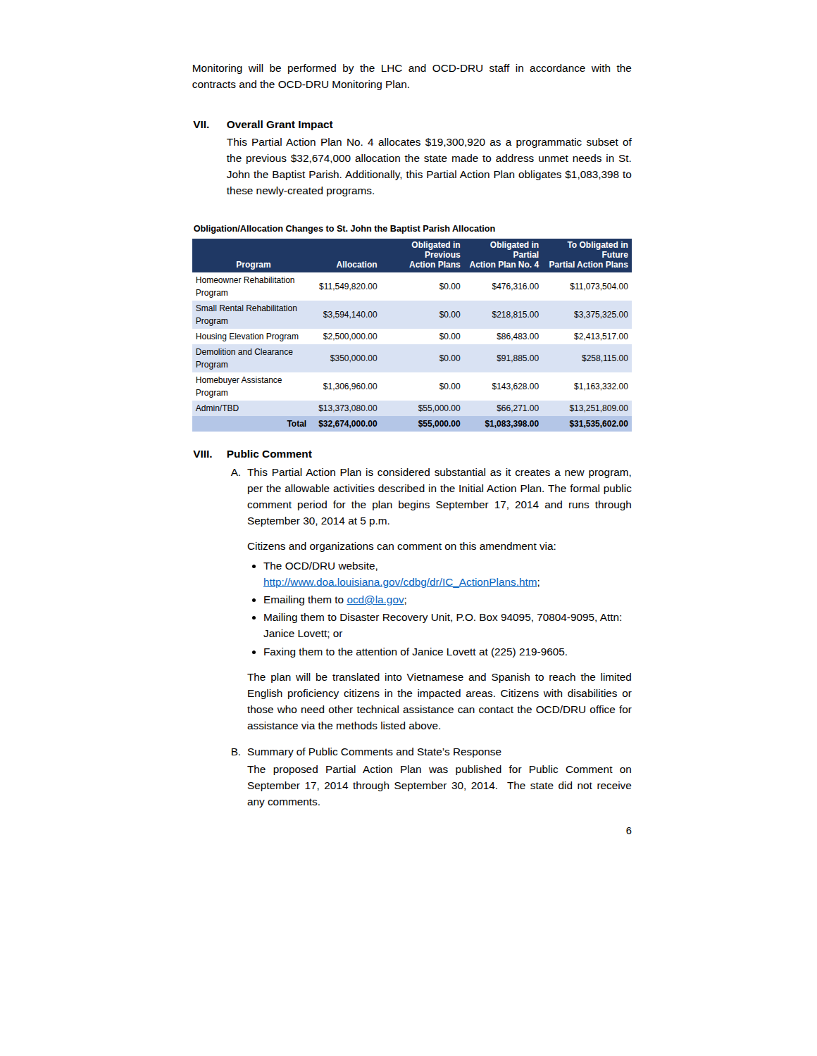Monitoring will be performed by the LHC and OCD-DRU staff in accordance with the contracts and the OCD-DRU Monitoring Plan.
VII.
Overall Grant Impact
This Partial Action Plan No. 4 allocates $19,300,920 as a programmatic subset of the previous $32,674,000 allocation the state made to address unmet needs in St. John the Baptist Parish. Additionally, this Partial Action Plan obligates $1,083,398 to these newly-created programs.
Obligation/Allocation Changes to St. John the Baptist Parish Allocation
| Program | Allocation | Obligated in Previous Action Plans | Obligated in Partial Action Plan No. 4 | To Obligated in Future Partial Action Plans |
| --- | --- | --- | --- | --- |
| Homeowner Rehabilitation Program | $11,549,820.00 | $0.00 | $476,316.00 | $11,073,504.00 |
| Small Rental Rehabilitation Program | $3,594,140.00 | $0.00 | $218,815.00 | $3,375,325.00 |
| Housing Elevation Program | $2,500,000.00 | $0.00 | $86,483.00 | $2,413,517.00 |
| Demolition and Clearance Program | $350,000.00 | $0.00 | $91,885.00 | $258,115.00 |
| Homebuyer Assistance Program | $1,306,960.00 | $0.00 | $143,628.00 | $1,163,332.00 |
| Admin/TBD | $13,373,080.00 | $55,000.00 | $66,271.00 | $13,251,809.00 |
| Total | $32,674,000.00 | $55,000.00 | $1,083,398.00 | $31,535,602.00 |
VIII.
Public Comment
This Partial Action Plan is considered substantial as it creates a new program, per the allowable activities described in the Initial Action Plan. The formal public comment period for the plan begins September 17, 2014 and runs through September 30, 2014 at 5 p.m.
Citizens and organizations can comment on this amendment via:
The OCD/DRU website, http://www.doa.louisiana.gov/cdbg/dr/IC_ActionPlans.htm;
Emailing them to ocd@la.gov;
Mailing them to Disaster Recovery Unit, P.O. Box 94095, 70804-9095, Attn: Janice Lovett; or
Faxing them to the attention of Janice Lovett at (225) 219-9605.
The plan will be translated into Vietnamese and Spanish to reach the limited English proficiency citizens in the impacted areas. Citizens with disabilities or those who need other technical assistance can contact the OCD/DRU office for assistance via the methods listed above.
Summary of Public Comments and State’s Response
The proposed Partial Action Plan was published for Public Comment on September 17, 2014 through September 30, 2014. The state did not receive any comments.
6